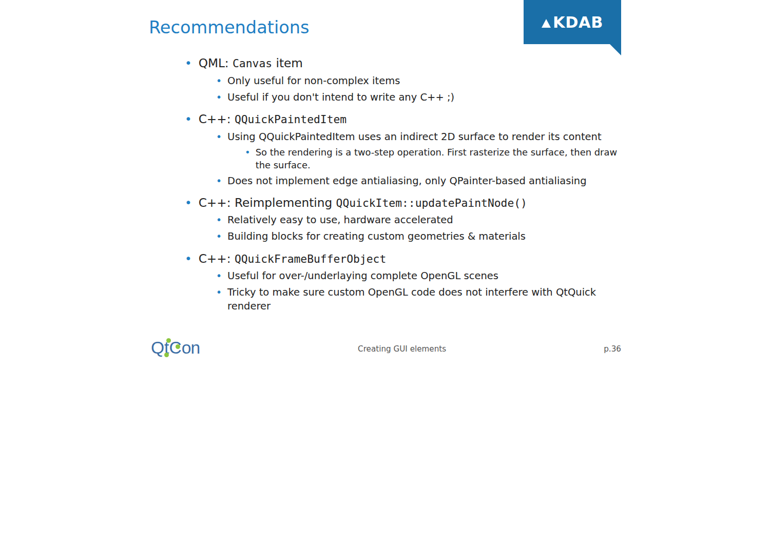KDAB
Recommendations
QML: Canvas item
Only useful for non-complex items
Useful if you don't intend to write any C++ ;)
C++: QQuickPaintedItem
Using QQuickPaintedItem uses an indirect 2D surface to render its content
So the rendering is a two-step operation. First rasterize the surface, then draw the surface.
Does not implement edge antialiasing, only QPainter-based antialiasing
C++: Reimplementing QQuickItem::updatePaintNode()
Relatively easy to use, hardware accelerated
Building blocks for creating custom geometries & materials
C++: QQuickFrameBufferObject
Useful for over-/underlaying complete OpenGL scenes
Tricky to make sure custom OpenGL code does not interfere with QtQuick renderer
QtCon
Creating GUI elements
p.36